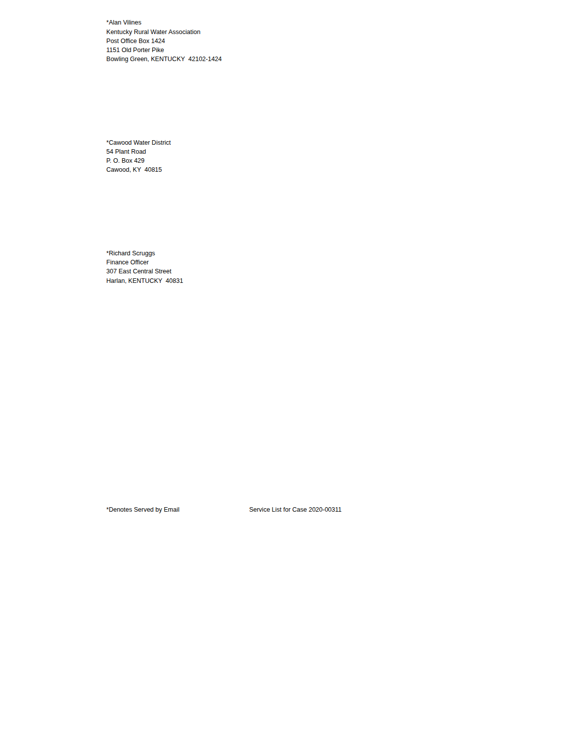*Alan Vilines
Kentucky Rural Water Association
Post Office Box 1424
1151 Old Porter Pike
Bowling Green, KENTUCKY 42102-1424
*Cawood Water District
54 Plant Road
P. O. Box 429
Cawood, KY 40815
*Richard Scruggs
Finance Officer
307 East Central Street
Harlan, KENTUCKY 40831
*Denotes Served by Email Service List for Case 2020-00311